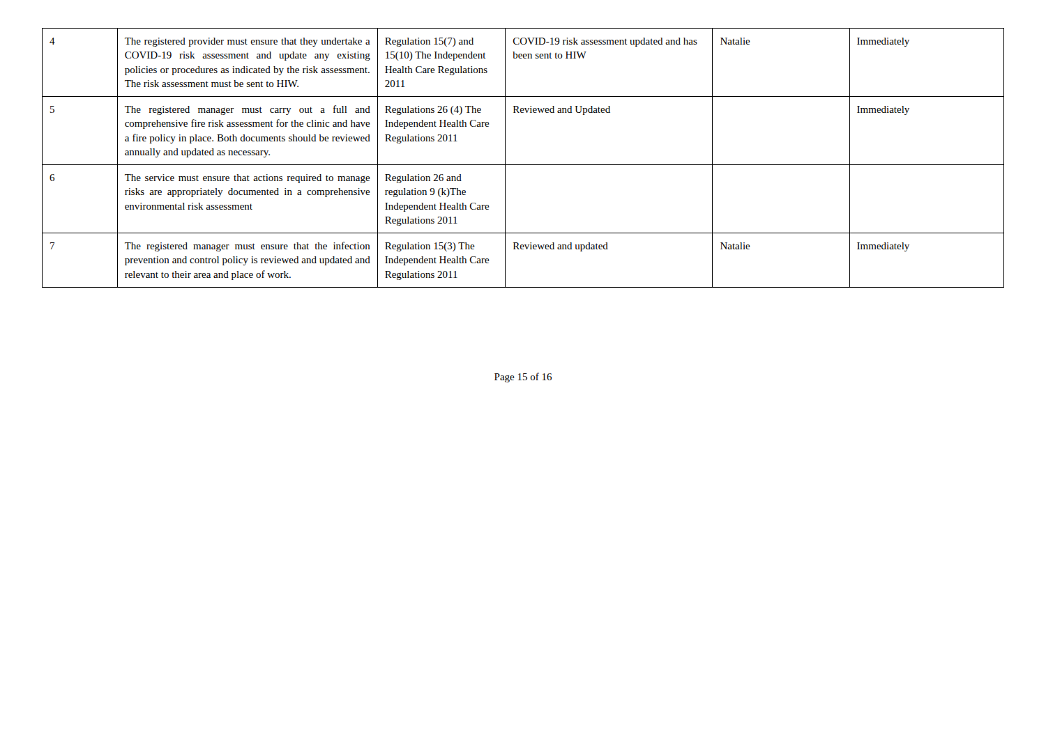| 4 | The registered provider must ensure that they undertake a COVID-19 risk assessment and update any existing policies or procedures as indicated by the risk assessment. The risk assessment must be sent to HIW. | Regulation 15(7) and 15(10) The Independent Health Care Regulations 2011 | COVID-19 risk assessment updated and has been sent to HIW | Natalie | Immediately |
| 5 | The registered manager must carry out a full and comprehensive fire risk assessment for the clinic and have a fire policy in place. Both documents should be reviewed annually and updated as necessary. | Regulations 26 (4) The Independent Health Care Regulations 2011 | Reviewed and Updated | | Immediately |
| 6 | The service must ensure that actions required to manage risks are appropriately documented in a comprehensive environmental risk assessment | Regulation 26 and regulation 9 (k)The Independent Health Care Regulations 2011 | | | |
| 7 | The registered manager must ensure that the infection prevention and control policy is reviewed and updated and relevant to their area and place of work. | Regulation 15(3) The Independent Health Care Regulations 2011 | Reviewed and updated | Natalie | Immediately |
Page 15 of 16